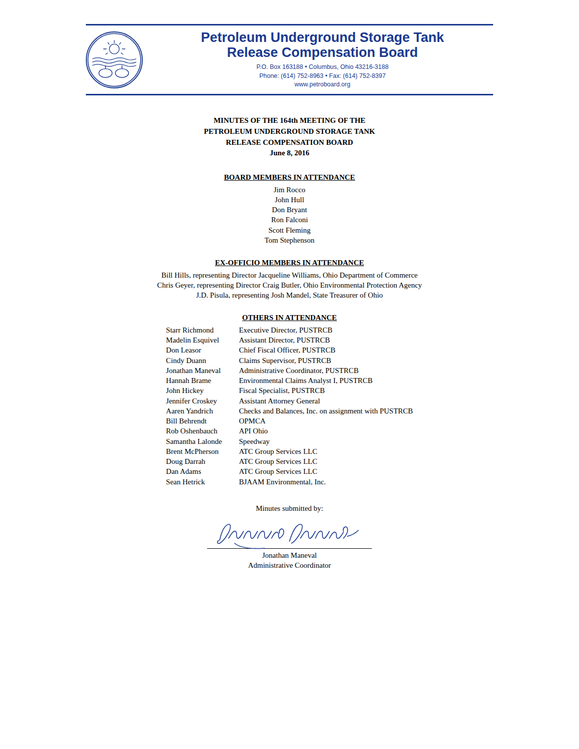Petroleum Underground Storage Tank
Release Compensation Board
P.O. Box 163188 • Columbus, Ohio 43216-3188
Phone: (614) 752-8963 • Fax: (614) 752-8397
www.petroboard.org
MINUTES OF THE 164th MEETING OF THE
PETROLEUM UNDERGROUND STORAGE TANK
RELEASE COMPENSATION BOARD
June 8, 2016
BOARD MEMBERS IN ATTENDANCE
Jim Rocco
John Hull
Don Bryant
Ron Falconi
Scott Fleming
Tom Stephenson
EX-OFFICIO MEMBERS IN ATTENDANCE
Bill Hills, representing Director Jacqueline Williams, Ohio Department of Commerce
Chris Geyer, representing Director Craig Butler, Ohio Environmental Protection Agency
J.D. Pisula, representing Josh Mandel, State Treasurer of Ohio
OTHERS IN ATTENDANCE
| Starr Richmond | Executive Director, PUSTRCB |
| Madelin Esquivel | Assistant Director, PUSTRCB |
| Don Leasor | Chief Fiscal Officer, PUSTRCB |
| Cindy Duann | Claims Supervisor, PUSTRCB |
| Jonathan Maneval | Administrative Coordinator, PUSTRCB |
| Hannah Brame | Environmental Claims Analyst I, PUSTRCB |
| John Hickey | Fiscal Specialist, PUSTRCB |
| Jennifer Croskey | Assistant Attorney General |
| Aaren Yandrich | Checks and Balances, Inc. on assignment with PUSTRCB |
| Bill Behrendt | OPMCA |
| Rob Oshenbauch | API Ohio |
| Samantha Lalonde | Speedway |
| Brent McPherson | ATC Group Services LLC |
| Doug Darrah | ATC Group Services LLC |
| Dan Adams | ATC Group Services LLC |
| Sean Hetrick | BJAAM Environmental, Inc. |
Minutes submitted by:
Jonathan Maneval
Administrative Coordinator